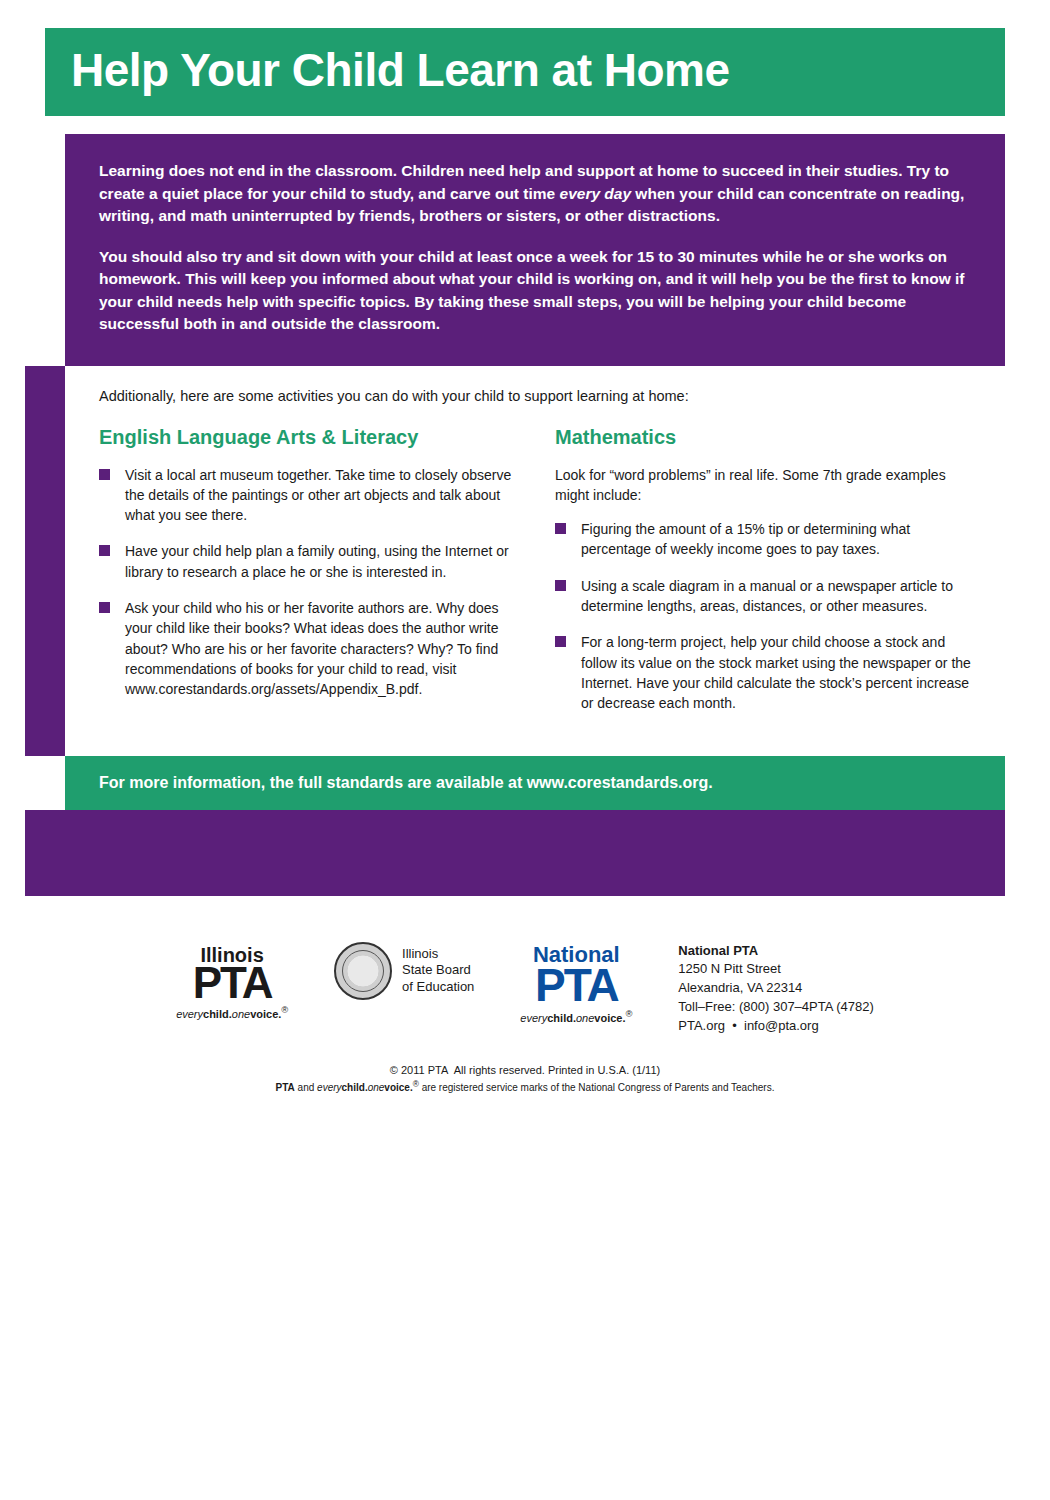Help Your Child Learn at Home
Learning does not end in the classroom. Children need help and support at home to succeed in their studies. Try to create a quiet place for your child to study, and carve out time every day when your child can concentrate on reading, writing, and math uninterrupted by friends, brothers or sisters, or other distractions.
You should also try and sit down with your child at least once a week for 15 to 30 minutes while he or she works on homework. This will keep you informed about what your child is working on, and it will help you be the first to know if your child needs help with specific topics. By taking these small steps, you will be helping your child become successful both in and outside the classroom.
Additionally, here are some activities you can do with your child to support learning at home:
English Language Arts & Literacy
Visit a local art museum together. Take time to closely observe the details of the paintings or other art objects and talk about what you see there.
Have your child help plan a family outing, using the Internet or library to research a place he or she is interested in.
Ask your child who his or her favorite authors are. Why does your child like their books? What ideas does the author write about? Who are his or her favorite characters? Why? To find recommendations of books for your child to read, visit www.corestandards.org/assets/Appendix_B.pdf.
Mathematics
Look for “word problems” in real life. Some 7th grade examples might include:
Figuring the amount of a 15% tip or determining what percentage of weekly income goes to pay taxes.
Using a scale diagram in a manual or a newspaper article to determine lengths, areas, distances, or other measures.
For a long-term project, help your child choose a stock and follow its value on the stock market using the newspaper or the Internet. Have your child calculate the stock’s percent increase or decrease each month.
For more information, the full standards are available at www.corestandards.org.
Illinois PTA
every child. one voice.®
Illinois
State Board
of Education
National PTA
every child. one voice.®
National PTA
1250 N Pitt Street
Alexandria, VA 22314
Toll–Free: (800) 307–4PTA (4782)
PTA.org • info@pta.org
© 2011 PTA All rights reserved. Printed in U.S.A. (1/11)
PTA and every child. one voice.® are registered service marks of the National Congress of Parents and Teachers.